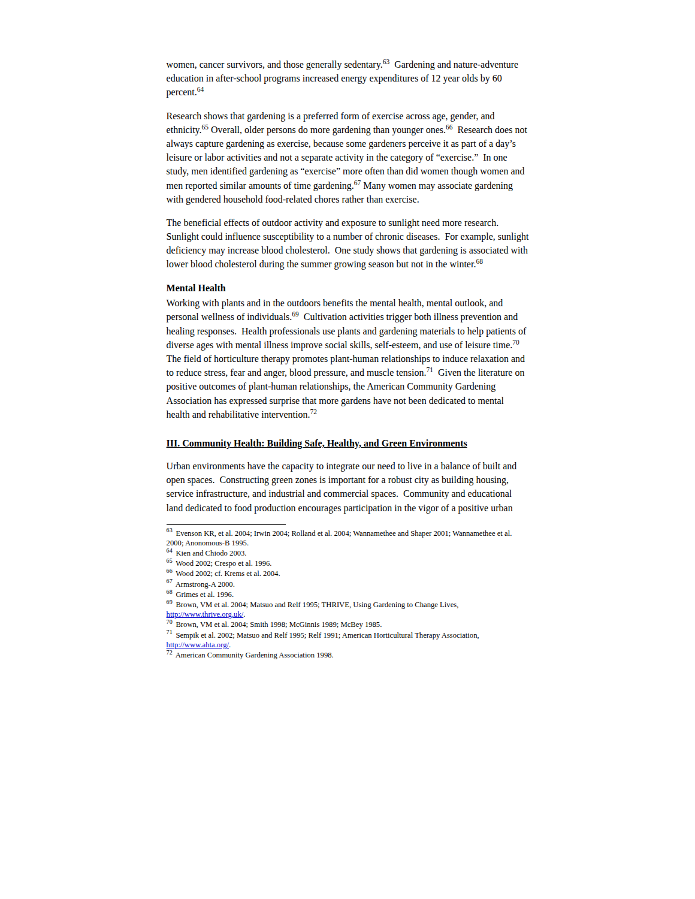women, cancer survivors, and those generally sedentary.63 Gardening and nature-adventure education in after-school programs increased energy expenditures of 12 year olds by 60 percent.64
Research shows that gardening is a preferred form of exercise across age, gender, and ethnicity.65 Overall, older persons do more gardening than younger ones.66 Research does not always capture gardening as exercise, because some gardeners perceive it as part of a day’s leisure or labor activities and not a separate activity in the category of “exercise.” In one study, men identified gardening as “exercise” more often than did women though women and men reported similar amounts of time gardening.67 Many women may associate gardening with gendered household food-related chores rather than exercise.
The beneficial effects of outdoor activity and exposure to sunlight need more research. Sunlight could influence susceptibility to a number of chronic diseases. For example, sunlight deficiency may increase blood cholesterol. One study shows that gardening is associated with lower blood cholesterol during the summer growing season but not in the winter.68
Mental Health
Working with plants and in the outdoors benefits the mental health, mental outlook, and personal wellness of individuals.69 Cultivation activities trigger both illness prevention and healing responses. Health professionals use plants and gardening materials to help patients of diverse ages with mental illness improve social skills, self-esteem, and use of leisure time.70 The field of horticulture therapy promotes plant-human relationships to induce relaxation and to reduce stress, fear and anger, blood pressure, and muscle tension.71 Given the literature on positive outcomes of plant-human relationships, the American Community Gardening Association has expressed surprise that more gardens have not been dedicated to mental health and rehabilitative intervention.72
III. Community Health: Building Safe, Healthy, and Green Environments
Urban environments have the capacity to integrate our need to live in a balance of built and open spaces. Constructing green zones is important for a robust city as building housing, service infrastructure, and industrial and commercial spaces. Community and educational land dedicated to food production encourages participation in the vigor of a positive urban
63 Evenson KR, et al. 2004; Irwin 2004; Rolland et al. 2004; Wannamethee and Shaper 2001; Wannamethee et al. 2000; Anonomous-B 1995.
64 Kien and Chiodo 2003.
65 Wood 2002; Crespo et al. 1996.
66 Wood 2002; cf. Krems et al. 2004.
67 Armstrong-A 2000.
68 Grimes et al. 1996.
69 Brown, VM et al. 2004; Matsuo and Relf 1995; THRIVE, Using Gardening to Change Lives, http://www.thrive.org.uk/.
70 Brown, VM et al. 2004; Smith 1998; McGinnis 1989; McBey 1985.
71 Sempik et al. 2002; Matsuo and Relf 1995; Relf 1991; American Horticultural Therapy Association, http://www.ahta.org/.
72 American Community Gardening Association 1998.